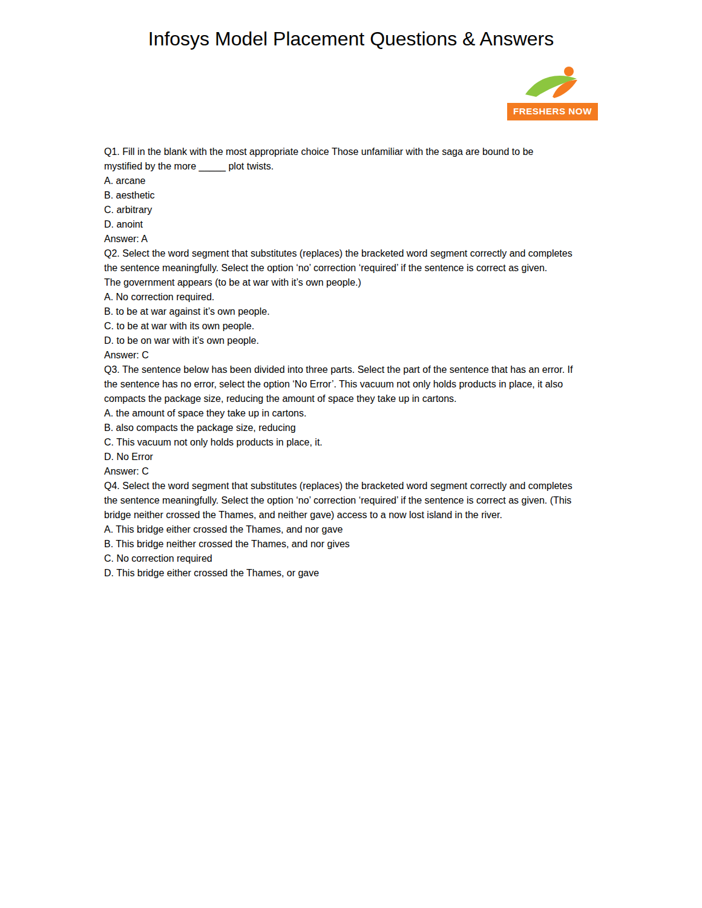Infosys Model Placement Questions & Answers
FRESHERS NOW
Q1. Fill in the blank with the most appropriate choice Those unfamiliar with the saga are bound to be
mystified by the more _____ plot twists.
A. arcane
B. aesthetic
C. arbitrary
D. anoint
Answer: A
Q2. Select the word segment that substitutes (replaces) the bracketed word segment correctly and completes
the sentence meaningfully. Select the option ‘no’ correction ‘required’ if the sentence is correct as given.
The government appears (to be at war with it’s own people.)
A. No correction required.
B. to be at war against it’s own people.
C. to be at war with its own people.
D. to be on war with it’s own people.
Answer: C
Q3. The sentence below has been divided into three parts. Select the part of the sentence that has an error. If
the sentence has no error, select the option ‘No Error’. This vacuum not only holds products in place, it also
compacts the package size, reducing the amount of space they take up in cartons.
A. the amount of space they take up in cartons.
B. also compacts the package size, reducing
C. This vacuum not only holds products in place, it.
D. No Error
Answer: C
Q4. Select the word segment that substitutes (replaces) the bracketed word segment correctly and completes
the sentence meaningfully. Select the option ‘no’ correction ‘required’ if the sentence is correct as given. (This
bridge neither crossed the Thames, and neither gave) access to a now lost island in the river.
A. This bridge either crossed the Thames, and nor gave
B. This bridge neither crossed the Thames, and nor gives
C. No correction required
D. This bridge either crossed the Thames, or gave